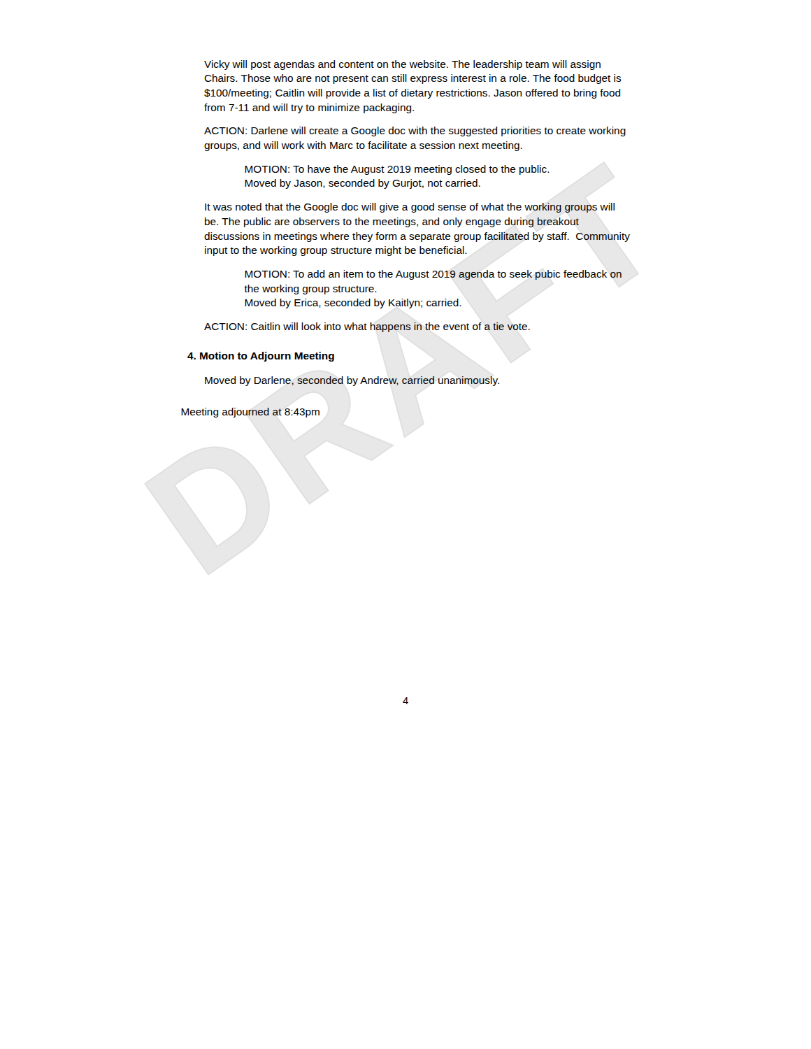DRAFT
Vicky will post agendas and content on the website. The leadership team will assign Chairs. Those who are not present can still express interest in a role. The food budget is $100/meeting; Caitlin will provide a list of dietary restrictions. Jason offered to bring food from 7-11 and will try to minimize packaging.
ACTION: Darlene will create a Google doc with the suggested priorities to create working groups, and will work with Marc to facilitate a session next meeting.
MOTION: To have the August 2019 meeting closed to the public.
Moved by Jason, seconded by Gurjot, not carried.
It was noted that the Google doc will give a good sense of what the working groups will be. The public are observers to the meetings, and only engage during breakout discussions in meetings where they form a separate group facilitated by staff. Community input to the working group structure might be beneficial.
MOTION: To add an item to the August 2019 agenda to seek pubic feedback on the working group structure.
Moved by Erica, seconded by Kaitlyn; carried.
ACTION: Caitlin will look into what happens in the event of a tie vote.
4. Motion to Adjourn Meeting
Moved by Darlene, seconded by Andrew, carried unanimously.
Meeting adjourned at 8:43pm
4